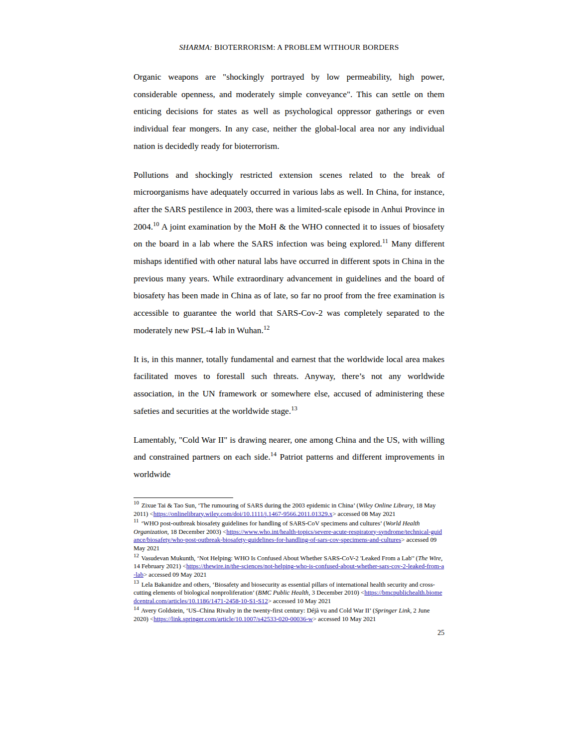SHARMA: BIOTERRORISM: A PROBLEM WITHOUR BORDERS
Organic weapons are "shockingly portrayed by low permeability, high power, considerable openness, and moderately simple conveyance". This can settle on them enticing decisions for states as well as psychological oppressor gatherings or even individual fear mongers. In any case, neither the global-local area nor any individual nation is decidedly ready for bioterrorism.
Pollutions and shockingly restricted extension scenes related to the break of microorganisms have adequately occurred in various labs as well. In China, for instance, after the SARS pestilence in 2003, there was a limited-scale episode in Anhui Province in 2004.10 A joint examination by the MoH & the WHO connected it to issues of biosafety on the board in a lab where the SARS infection was being explored.11 Many different mishaps identified with other natural labs have occurred in different spots in China in the previous many years. While extraordinary advancement in guidelines and the board of biosafety has been made in China as of late, so far no proof from the free examination is accessible to guarantee the world that SARS-Cov-2 was completely separated to the moderately new PSL-4 lab in Wuhan.12
It is, in this manner, totally fundamental and earnest that the worldwide local area makes facilitated moves to forestall such threats. Anyway, there’s not any worldwide association, in the UN framework or somewhere else, accused of administering these safeties and securities at the worldwide stage.13
Lamentably, "Cold War II" is drawing nearer, one among China and the US, with willing and constrained partners on each side.14 Patriot patterns and different improvements in worldwide
10 Zixue Tai & Tao Sun, ‘The rumouring of SARS during the 2003 epidemic in China’ (Wiley Online Library, 18 May 2011) <https://onlinelibrary.wiley.com/doi/10.1111/j.1467-9566.2011.01329.x> accessed 08 May 2021
11 ‘WHO post-outbreak biosafety guidelines for handling of SARS-CoV specimens and cultures’ (World Health Organization, 18 December 2003) <https://www.who.int/health-topics/severe-acute-respiratory-syndrome/technical-guidance/biosafety/who-post-outbreak-biosafety-guidelines-for-handling-of-sars-cov-specimens-and-cultures> accessed 09 May 2021
12 Vasudevan Mukunth, ‘Not Helping: WHO Is Confused About Whether SARS-CoV-2 'Leaked From a Lab'’ (The Wire, 14 February 2021) <https://thewire.in/the-sciences/not-helping-who-is-confused-about-whether-sars-cov-2-leaked-from-a-lab> accessed 09 May 2021
13 Lela Bakanidze and others, ‘Biosafety and biosecurity as essential pillars of international health security and cross-cutting elements of biological nonproliferation’ (BMC Public Health, 3 December 2010) <https://bmcpublichealth.biomedcentral.com/articles/10.1186/1471-2458-10-S1-S12> accessed 10 May 2021
14 Avery Goldstein, ‘US–China Rivalry in the twenty-first century: Déjà vu and Cold War II’ (Springer Link, 2 June 2020) <https://link.springer.com/article/10.1007/s42533-020-00036-w> accessed 10 May 2021
25